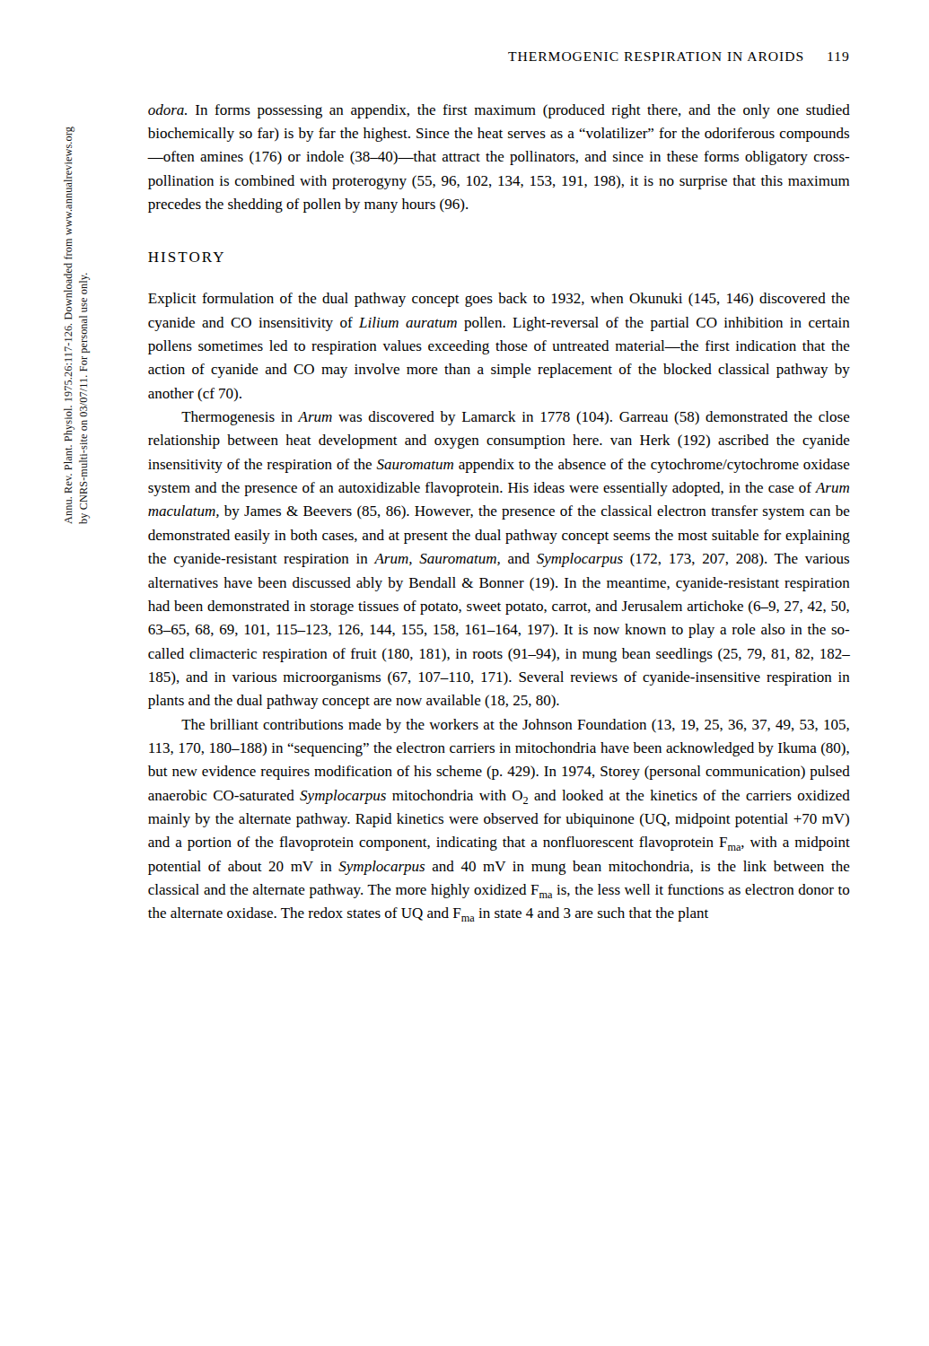Annu. Rev. Plant. Physiol. 1975.26:117-126. Downloaded from www.annualreviews.org by CNRS-multi-site on 03/07/11. For personal use only.
THERMOGENIC RESPIRATION IN AROIDS119
odora. In forms possessing an appendix, the first maximum (produced right there, and the only one studied biochemically so far) is by far the highest. Since the heat serves as a “volatilizer” for the odoriferous compounds—often amines (176) or indole (38–40)—that attract the pollinators, and since in these forms obligatory cross-pollination is combined with proterogyny (55, 96, 102, 134, 153, 191, 198), it is no surprise that this maximum precedes the shedding of pollen by many hours (96).
HISTORY
Explicit formulation of the dual pathway concept goes back to 1932, when Okunuki (145, 146) discovered the cyanide and CO insensitivity of Lilium auratum pollen. Light-reversal of the partial CO inhibition in certain pollens sometimes led to respiration values exceeding those of untreated material—the first indication that the action of cyanide and CO may involve more than a simple replacement of the blocked classical pathway by another (cf 70).
Thermogenesis in Arum was discovered by Lamarck in 1778 (104). Garreau (58) demonstrated the close relationship between heat development and oxygen consumption here. van Herk (192) ascribed the cyanide insensitivity of the respiration of the Sauromatum appendix to the absence of the cytochrome/cytochrome oxidase system and the presence of an autoxidizable flavoprotein. His ideas were essentially adopted, in the case of Arum maculatum, by James & Beevers (85, 86). However, the presence of the classical electron transfer system can be demonstrated easily in both cases, and at present the dual pathway concept seems the most suitable for explaining the cyanide-resistant respiration in Arum, Sauromatum, and Symplocarpus (172, 173, 207, 208). The various alternatives have been discussed ably by Bendall & Bonner (19). In the meantime, cyanide-resistant respiration had been demonstrated in storage tissues of potato, sweet potato, carrot, and Jerusalem artichoke (6–9, 27, 42, 50, 63–65, 68, 69, 101, 115–123, 126, 144, 155, 158, 161–164, 197). It is now known to play a role also in the so-called climacteric respiration of fruit (180, 181), in roots (91–94), in mung bean seedlings (25, 79, 81, 82, 182–185), and in various microorganisms (67, 107–110, 171). Several reviews of cyanide-insensitive respiration in plants and the dual pathway concept are now available (18, 25, 80).
The brilliant contributions made by the workers at the Johnson Foundation (13, 19, 25, 36, 37, 49, 53, 105, 113, 170, 180–188) in “sequencing” the electron carriers in mitochondria have been acknowledged by Ikuma (80), but new evidence requires modification of his scheme (p. 429). In 1974, Storey (personal communication) pulsed anaerobic CO-saturated Symplocarpus mitochondria with O2 and looked at the kinetics of the carriers oxidized mainly by the alternate pathway. Rapid kinetics were observed for ubiquinone (UQ, midpoint potential +70 mV) and a portion of the flavoprotein component, indicating that a nonfluorescent flavoprotein Fma, with a midpoint potential of about 20 mV in Symplocarpus and 40 mV in mung bean mitochondria, is the link between the classical and the alternate pathway. The more highly oxidized Fma is, the less well it functions as electron donor to the alternate oxidase. The redox states of UQ and Fma in state 4 and 3 are such that the plant